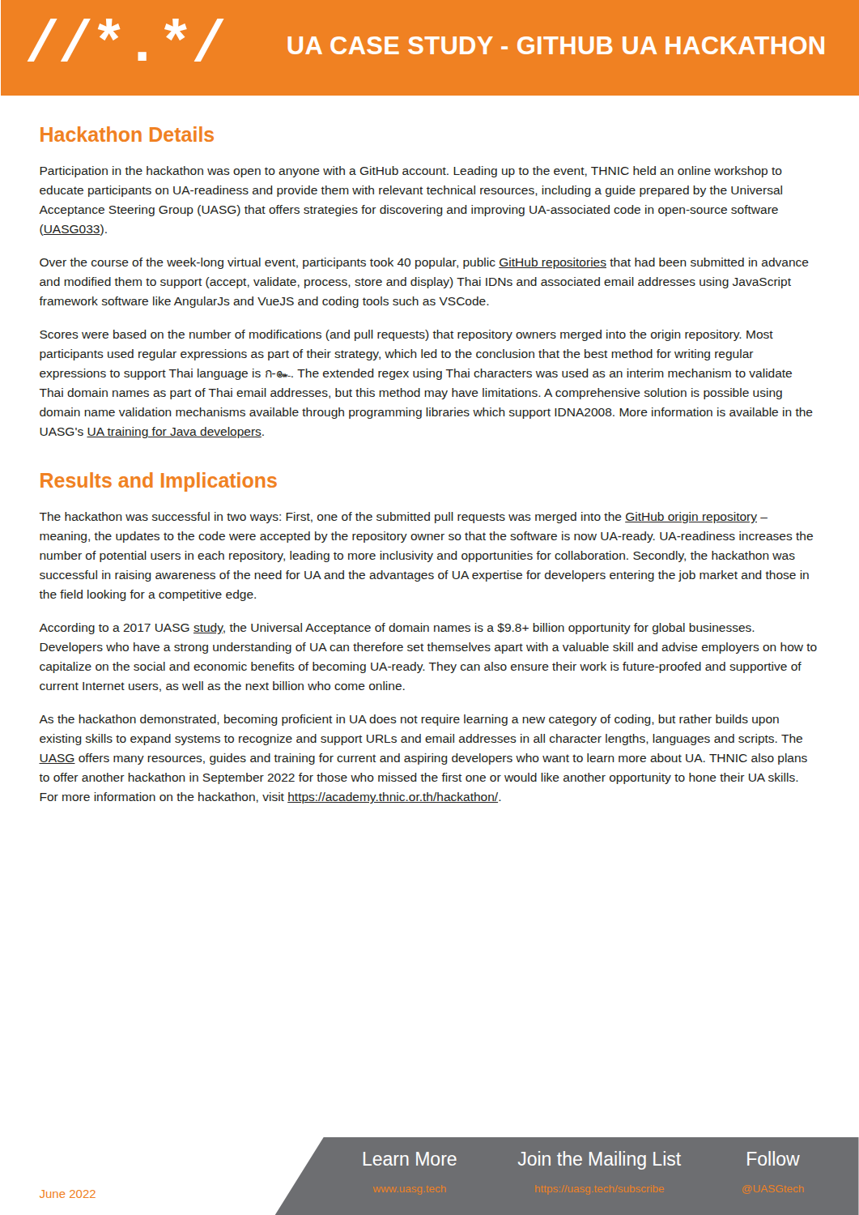//*.*/
UA CASE STUDY - GITHUB UA HACKATHON
Hackathon Details
Participation in the hackathon was open to anyone with a GitHub account. Leading up to the event, THNIC held an online workshop to educate participants on UA-readiness and provide them with relevant technical resources, including a guide prepared by the Universal Acceptance Steering Group (UASG) that offers strategies for discovering and improving UA-associated code in open-source software (UASG033).
Over the course of the week-long virtual event, participants took 40 popular, public GitHub repositories that had been submitted in advance and modified them to support (accept, validate, process, store and display) Thai IDNs and associated email addresses using JavaScript framework software like AngularJs and VueJS and coding tools such as VSCode.
Scores were based on the number of modifications (and pull requests) that repository owners merged into the origin repository. Most participants used regular expressions as part of their strategy, which led to the conclusion that the best method for writing regular expressions to support Thai language is ก-๛. The extended regex using Thai characters was used as an interim mechanism to validate Thai domain names as part of Thai email addresses, but this method may have limitations. A comprehensive solution is possible using domain name validation mechanisms available through programming libraries which support IDNA2008. More information is available in the UASG's UA training for Java developers.
Results and Implications
The hackathon was successful in two ways: First, one of the submitted pull requests was merged into the GitHub origin repository – meaning, the updates to the code were accepted by the repository owner so that the software is now UA-ready. UA-readiness increases the number of potential users in each repository, leading to more inclusivity and opportunities for collaboration. Secondly, the hackathon was successful in raising awareness of the need for UA and the advantages of UA expertise for developers entering the job market and those in the field looking for a competitive edge.
According to a 2017 UASG study, the Universal Acceptance of domain names is a $9.8+ billion opportunity for global businesses. Developers who have a strong understanding of UA can therefore set themselves apart with a valuable skill and advise employers on how to capitalize on the social and economic benefits of becoming UA-ready. They can also ensure their work is future-proofed and supportive of current Internet users, as well as the next billion who come online.
As the hackathon demonstrated, becoming proficient in UA does not require learning a new category of coding, but rather builds upon existing skills to expand systems to recognize and support URLs and email addresses in all character lengths, languages and scripts. The UASG offers many resources, guides and training for current and aspiring developers who want to learn more about UA. THNIC also plans to offer another hackathon in September 2022 for those who missed the first one or would like another opportunity to hone their UA skills. For more information on the hackathon, visit https://academy.thnic.or.th/hackathon/.
June 2022
Learn More
www.uasg.tech
Join the Mailing List
https://uasg.tech/subscribe
Follow
@UASGtech